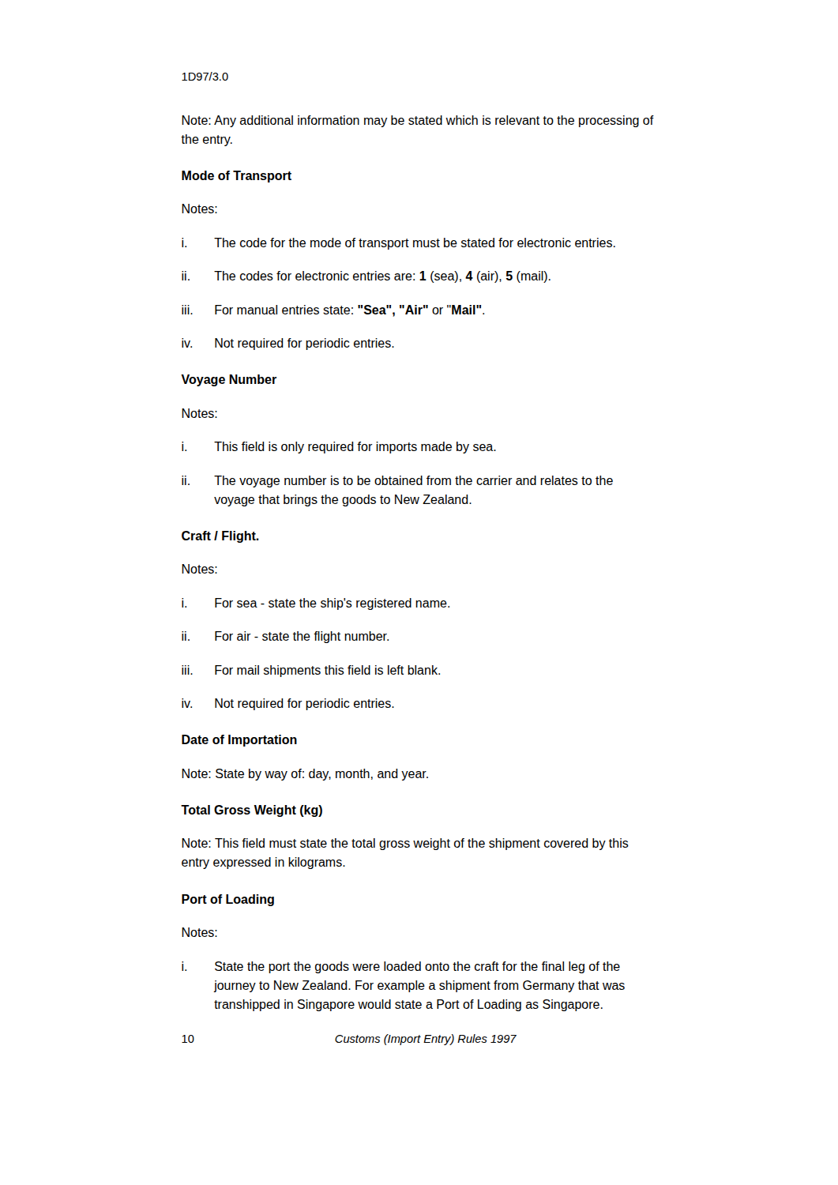1D97/3.0
Note: Any additional information may be stated which is relevant to the processing of the entry.
Mode of Transport
Notes:
i. The code for the mode of transport must be stated for electronic entries.
ii. The codes for electronic entries are: 1 (sea), 4 (air), 5 (mail).
iii. For manual entries state: "Sea", "Air" or "Mail".
iv. Not required for periodic entries.
Voyage Number
Notes:
i. This field is only required for imports made by sea.
ii. The voyage number is to be obtained from the carrier and relates to the voyage that brings the goods to New Zealand.
Craft / Flight.
Notes:
i. For sea - state the ship's registered name.
ii. For air - state the flight number.
iii. For mail shipments this field is left blank.
iv. Not required for periodic entries.
Date of Importation
Note: State by way of: day, month, and year.
Total Gross Weight (kg)
Note: This field must state the total gross weight of the shipment covered by this entry expressed in kilograms.
Port of Loading
Notes:
i. State the port the goods were loaded onto the craft for the final leg of the journey to New Zealand. For example a shipment from Germany that was transhipped in Singapore would state a Port of Loading as Singapore.
10
Customs (Import Entry) Rules 1997